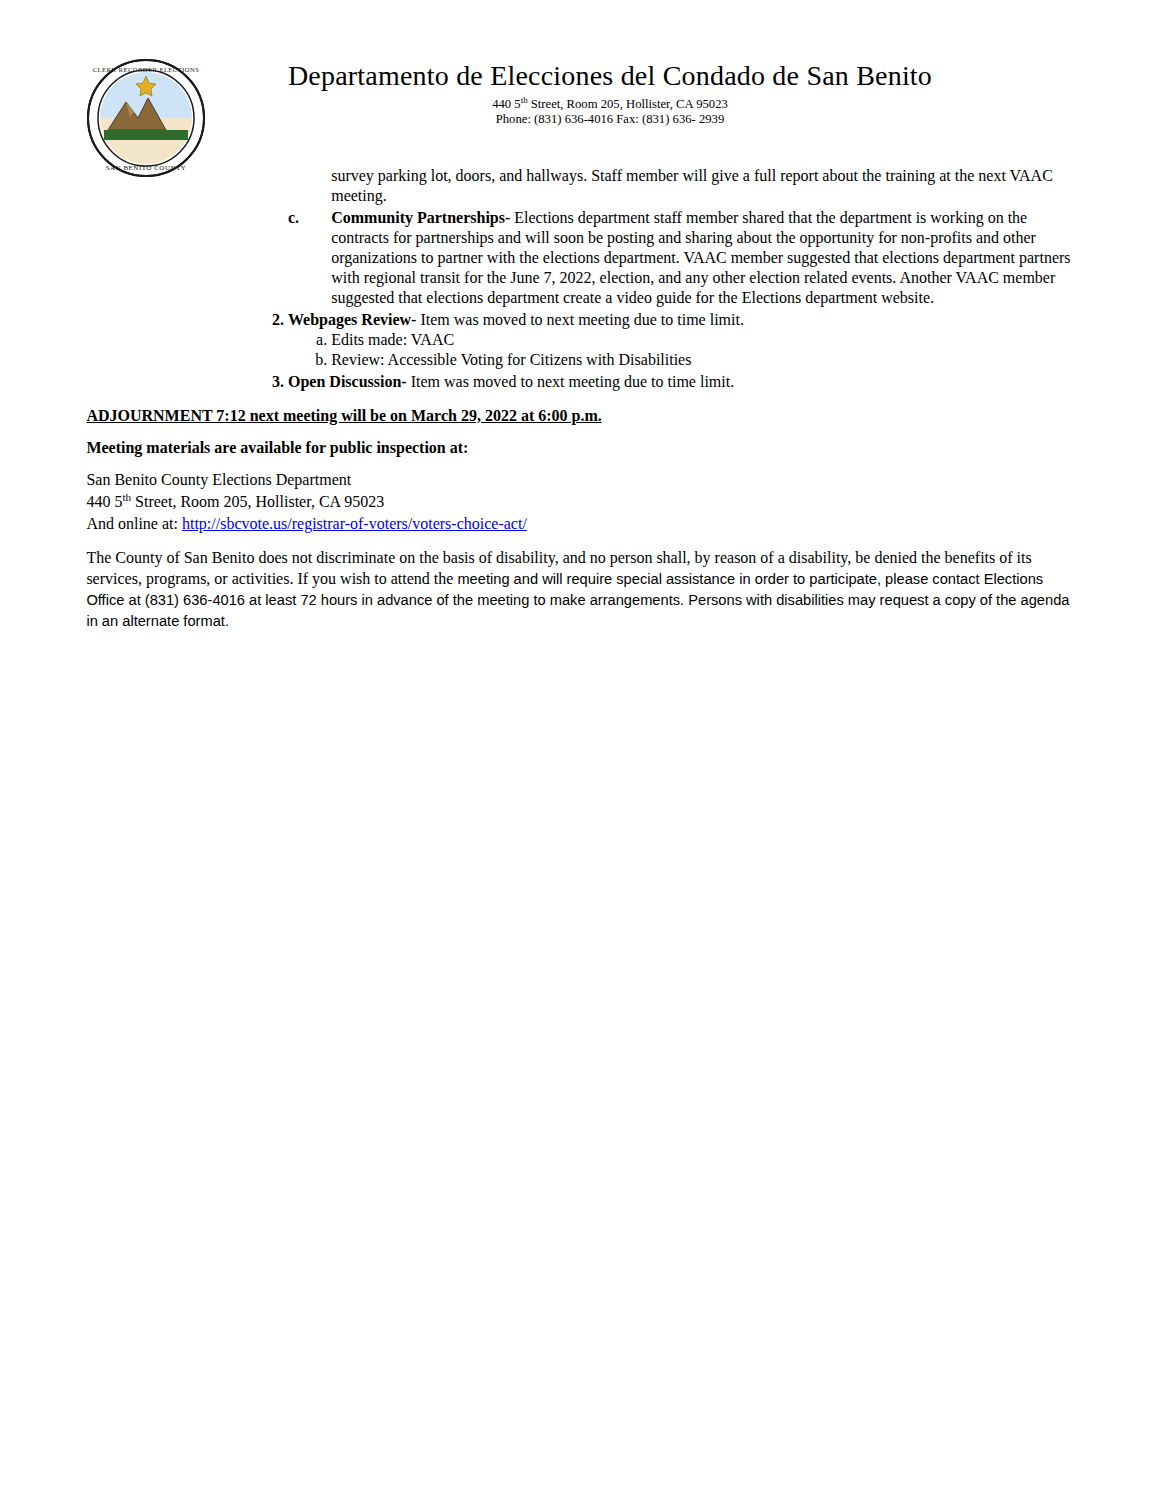CLERK RECORDER ELECTIONS SAN BENITO COUNTY
Departamento de Elecciones del Condado de San Benito
440 5th Street, Room 205, Hollister, CA 95023
Phone: (831) 636-4016 Fax: (831) 636- 2939
survey parking lot, doors, and hallways. Staff member will give a full report about the training at the next VAAC meeting.
c. Community Partnerships- Elections department staff member shared that the department is working on the contracts for partnerships and will soon be posting and sharing about the opportunity for non-profits and other organizations to partner with the elections department. VAAC member suggested that elections department partners with regional transit for the June 7, 2022, election, and any other election related events. Another VAAC member suggested that elections department create a video guide for the Elections department website.
Webpages Review- Item was moved to next meeting due to time limit.
Edits made: VAAC
Review: Accessible Voting for Citizens with Disabilities
Open Discussion- Item was moved to next meeting due to time limit.
ADJOURNMENT 7:12 next meeting will be on March 29, 2022 at 6:00 p.m.
Meeting materials are available for public inspection at:
San Benito County Elections Department
440 5th Street, Room 205, Hollister, CA 95023
And online at: http://sbcvote.us/registrar-of-voters/voters-choice-act/
The County of San Benito does not discriminate on the basis of disability, and no person shall, by reason of a disability, be denied the benefits of its services, programs, or activities. If you wish to attend the meeting and will require special assistance in order to participate, please contact Elections Office at (831) 636-4016 at least 72 hours in advance of the meeting to make arrangements. Persons with disabilities may request a copy of the agenda in an alternate format.